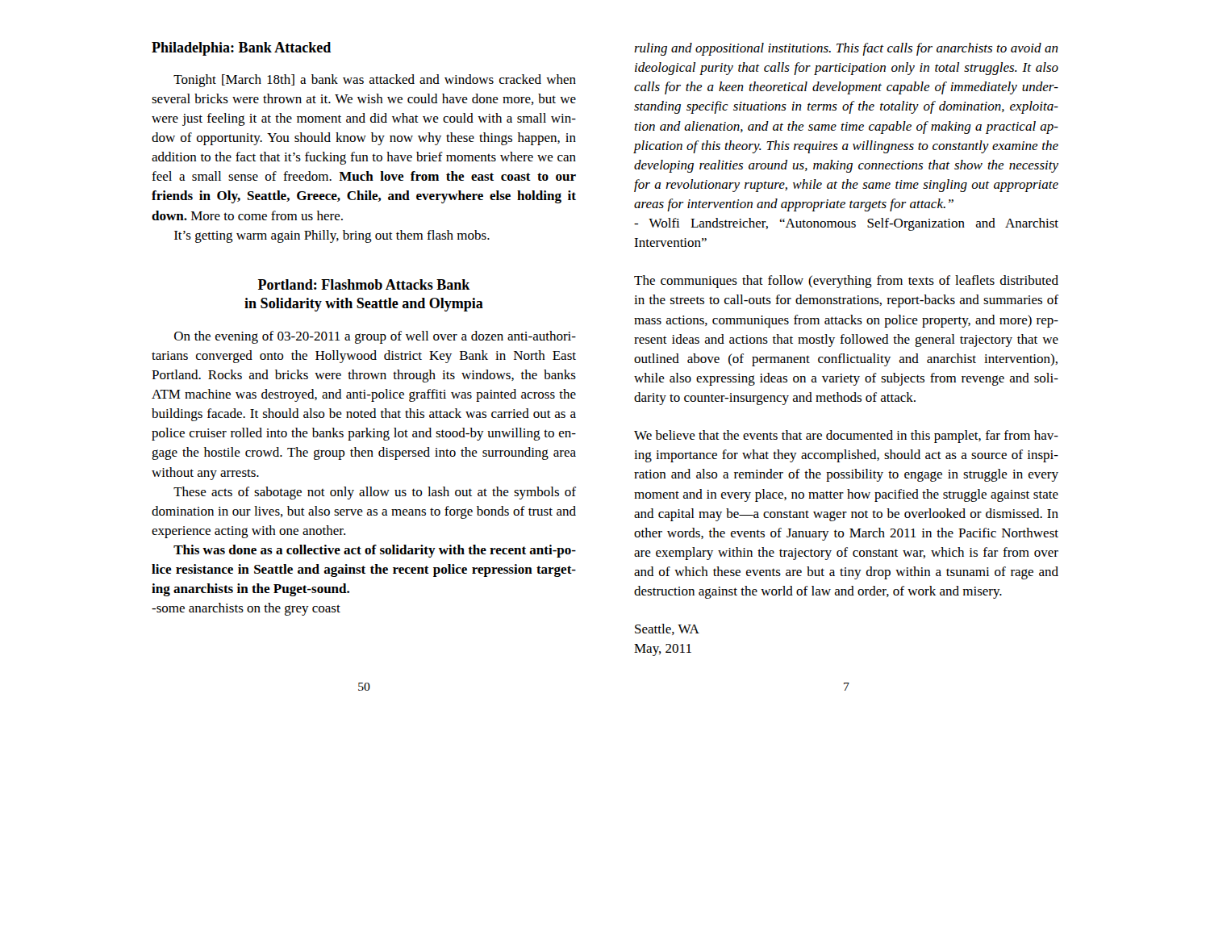Philadelphia: Bank Attacked
Tonight [March 18th] a bank was attacked and windows cracked when several bricks were thrown at it. We wish we could have done more, but we were just feeling it at the moment and did what we could with a small window of opportunity. You should know by now why these things happen, in addition to the fact that it’s fucking fun to have brief moments where we can feel a small sense of freedom. Much love from the east coast to our friends in Oly, Seattle, Greece, Chile, and everywhere else holding it down. More to come from us here.
It’s getting warm again Philly, bring out them flash mobs.
Portland: Flashmob Attacks Bank
in Solidarity with Seattle and Olympia
On the evening of 03-20-2011 a group of well over a dozen anti-authoritarians converged onto the Hollywood district Key Bank in North East Portland. Rocks and bricks were thrown through its windows, the banks ATM machine was destroyed, and anti-police graffiti was painted across the buildings facade. It should also be noted that this attack was carried out as a police cruiser rolled into the banks parking lot and stood-by unwilling to engage the hostile crowd. The group then dispersed into the surrounding area without any arrests.
These acts of sabotage not only allow us to lash out at the symbols of domination in our lives, but also serve as a means to forge bonds of trust and experience acting with one another.
This was done as a collective act of solidarity with the recent anti-police resistance in Seattle and against the recent police repression targeting anarchists in the Puget-sound.
-some anarchists on the grey coast
50
ruling and oppositional institutions. This fact calls for anarchists to avoid an ideological purity that calls for participation only in total struggles. It also calls for the a keen theoretical development capable of immediately understanding specific situations in terms of the totality of domination, exploitation and alienation, and at the same time capable of making a practical application of this theory. This requires a willingness to constantly examine the developing realities around us, making connections that show the necessity for a revolutionary rupture, while at the same time singling out appropriate areas for intervention and appropriate targets for attack.”
- Wolfi Landstreicher, “Autonomous Self-Organization and Anarchist Intervention”
The communiques that follow (everything from texts of leaflets distributed in the streets to call-outs for demonstrations, report-backs and summaries of mass actions, communiques from attacks on police property, and more) represent ideas and actions that mostly followed the general trajectory that we outlined above (of permanent conflictuality and anarchist intervention), while also expressing ideas on a variety of subjects from revenge and solidarity to counter-insurgency and methods of attack.
We believe that the events that are documented in this pamplet, far from having importance for what they accomplished, should act as a source of inspiration and also a reminder of the possibility to engage in struggle in every moment and in every place, no matter how pacified the struggle against state and capital may be—a constant wager not to be overlooked or dismissed. In other words, the events of January to March 2011 in the Pacific Northwest are exemplary within the trajectory of constant war, which is far from over and of which these events are but a tiny drop within a tsunami of rage and destruction against the world of law and order, of work and misery.
Seattle, WA
May, 2011
7